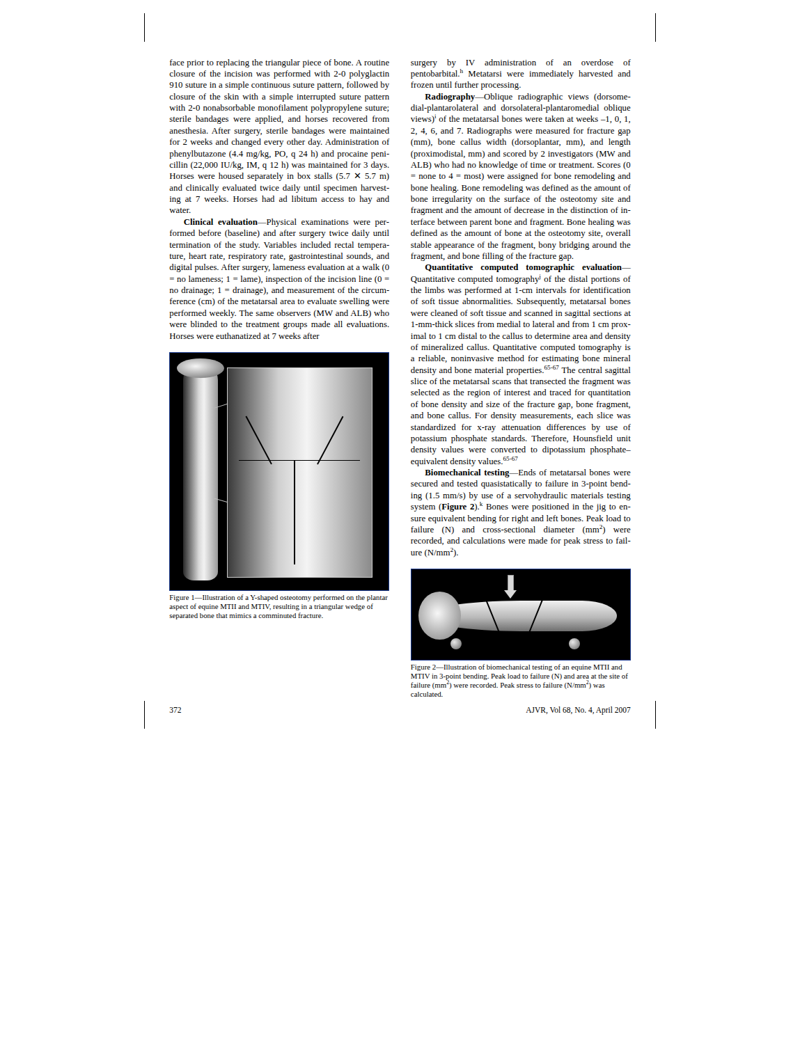face prior to replacing the triangular piece of bone. A routine closure of the incision was performed with 2-0 polyglactin 910 suture in a simple continuous suture pattern, followed by closure of the skin with a simple interrupted suture pattern with 2-0 nonabsorbable monofilament polypropylene suture; sterile bandages were applied, and horses recovered from anesthesia. After surgery, sterile bandages were maintained for 2 weeks and changed every other day. Administration of phenylbutazone (4.4 mg/kg, PO, q 24 h) and procaine penicillin (22,000 IU/kg, IM, q 12 h) was maintained for 3 days. Horses were housed separately in box stalls (5.7 ✕ 5.7 m) and clinically evaluated twice daily until specimen harvesting at 7 weeks. Horses had ad libitum access to hay and water.
Clinical evaluation—Physical examinations were performed before (baseline) and after surgery twice daily until termination of the study. Variables included rectal temperature, heart rate, respiratory rate, gastrointestinal sounds, and digital pulses. After surgery, lameness evaluation at a walk (0 = no lameness; 1 = lame), inspection of the incision line (0 = no drainage; 1 = drainage), and measurement of the circumference (cm) of the metatarsal area to evaluate swelling were performed weekly. The same observers (MW and ALB) who were blinded to the treatment groups made all evaluations. Horses were euthanatized at 7 weeks after
Figure 1—Illustration of a Y-shaped osteotomy performed on the plantar aspect of equine MTII and MTIV, resulting in a triangular wedge of separated bone that mimics a comminuted fracture.
surgery by IV administration of an overdose of pentobarbital.h Metatarsi were immediately harvested and frozen until further processing.
Radiography—Oblique radiographic views (dorsomedial-plantarolateral and dorsolateral-plantaromedial oblique views)i of the metatarsal bones were taken at weeks –1, 0, 1, 2, 4, 6, and 7. Radiographs were measured for fracture gap (mm), bone callus width (dorsoplantar, mm), and length (proximodistal, mm) and scored by 2 investigators (MW and ALB) who had no knowledge of time or treatment. Scores (0 = none to 4 = most) were assigned for bone remodeling and bone healing. Bone remodeling was defined as the amount of bone irregularity on the surface of the osteotomy site and fragment and the amount of decrease in the distinction of interface between parent bone and fragment. Bone healing was defined as the amount of bone at the osteotomy site, overall stable appearance of the fragment, bony bridging around the fragment, and bone filling of the fracture gap.
Quantitative computed tomographic evaluation—Quantitative computed tomographyj of the distal portions of the limbs was performed at 1-cm intervals for identification of soft tissue abnormalities. Subsequently, metatarsal bones were cleaned of soft tissue and scanned in sagittal sections at 1-mm-thick slices from medial to lateral and from 1 cm proximal to 1 cm distal to the callus to determine area and density of mineralized callus. Quantitative computed tomography is a reliable, noninvasive method for estimating bone mineral density and bone material properties.65-67 The central sagittal slice of the metatarsal scans that transected the fragment was selected as the region of interest and traced for quantitation of bone density and size of the fracture gap, bone fragment, and bone callus. For density measurements, each slice was standardized for x-ray attenuation differences by use of potassium phosphate standards. Therefore, Hounsfield unit density values were converted to dipotassium phosphate–equivalent density values.65-67
Biomechanical testing—Ends of metatarsal bones were secured and tested quasistatically to failure in 3-point bending (1.5 mm/s) by use of a servohydraulic materials testing system (Figure 2).k Bones were positioned in the jig to ensure equivalent bending for right and left bones. Peak load to failure (N) and cross-sectional diameter (mm2) were recorded, and calculations were made for peak stress to failure (N/mm2).
Figure 2—Illustration of biomechanical testing of an equine MTII and MTIV in 3-point bending. Peak load to failure (N) and area at the site of failure (mm2) were recorded. Peak stress to failure (N/mm2) was calculated.
372
AJVR, Vol 68, No. 4, April 2007